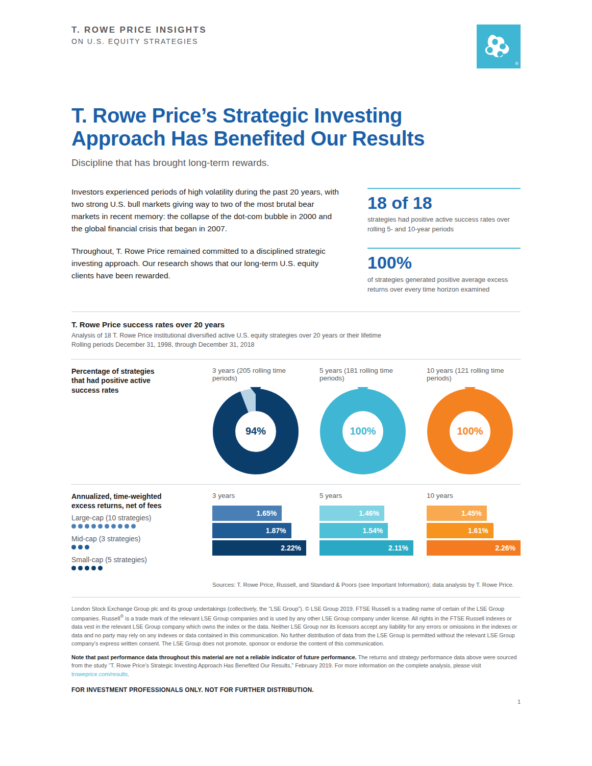T. Rowe Price Insights
On U.S. Equity Strategies
®
T. Rowe Price’s Strategic Investing
Approach Has Benefited Our Results
Discipline that has brought long-term rewards.
Investors experienced periods of high volatility during the past 20 years, with two strong U.S. bull markets giving way to two of the most brutal bear markets in recent memory: the collapse of the dot-com bubble in 2000 and the global financial crisis that began in 2007.
Throughout, T. Rowe Price remained committed to a disciplined strategic investing approach. Our research shows that our long-term U.S. equity clients have been rewarded.
18 of 18
strategies had positive active success rates over rolling 5- and 10-year periods
100%
of strategies generated positive average excess returns over every time horizon examined
T. Rowe Price success rates over 20 years
Analysis of 18 T. Rowe Price institutional diversified active U.S. equity strategies over 20 years or their lifetime
Rolling periods December 31, 1998, through December 31, 2018
Percentage of strategies
that had positive active
success rates
3 years (205 rolling time periods)
94%
5 years (181 rolling time periods)
100%
10 years (121 rolling time periods)
100%
Annualized, time-weighted
excess returns, net of fees
Large-cap (10 strategies)
Mid-cap (3 strategies)
Small-cap (5 strategies)
3 years
1.65%
1.87%
2.22%
5 years
1.46%
1.54%
2.11%
10 years
1.45%
1.61%
2.26%
Sources: T. Rowe Price, Russell, and Standard & Poors (see Important Information); data analysis by T. Rowe Price.
London Stock Exchange Group plc and its group undertakings (collectively, the “LSE Group”). © LSE Group 2019. FTSE Russell is a trading name of certain of the LSE Group companies. Russell® is a trade mark of the relevant LSE Group companies and is used by any other LSE Group company under license. All rights in the FTSE Russell indexes or data vest in the relevant LSE Group company which owns the index or the data. Neither LSE Group nor its licensors accept any liability for any errors or omissions in the indexes or data and no party may rely on any indexes or data contained in this communication. No further distribution of data from the LSE Group is permitted without the relevant LSE Group company’s express written consent. The LSE Group does not promote, sponsor or endorse the content of this communication.
Note that past performance data throughout this material are not a reliable indicator of future performance. The returns and strategy performance data above were sourced from the study “T. Rowe Price’s Strategic Investing Approach Has Benefited Our Results,” February 2019. For more information on the complete analysis, please visit troweprice.com/results.
FOR INVESTMENT PROFESSIONALS ONLY. NOT FOR FURTHER DISTRIBUTION.
1